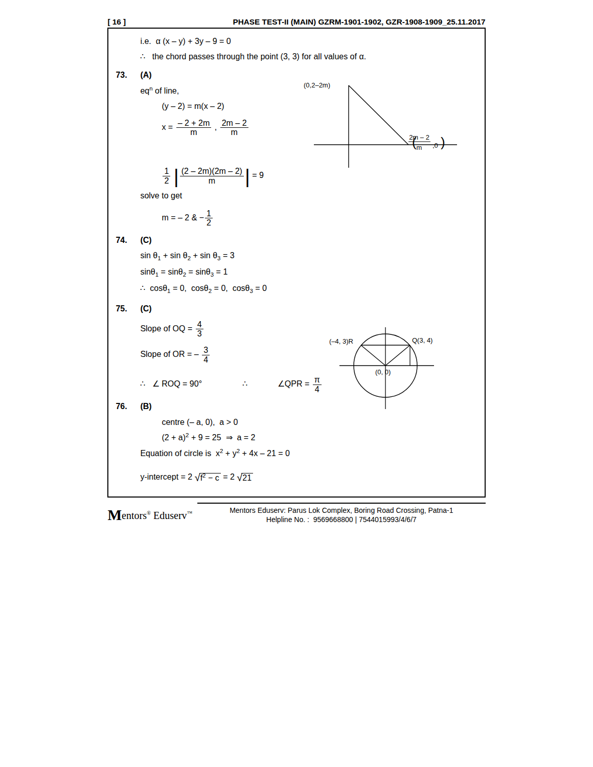[ 16 ]
PHASE TEST-II (MAIN) GZRM-1901-1902, GZR-1908-1909_25.11.2017
i.e. α (x – y) + 3y – 9 = 0
∴ the chord passes through the point (3, 3) for all values of α.
73.
(A)
eqn of line,
(y – 2) = m(x – 2)
x = – 2 + 2m m , 2m – 2 m
(0,2–2m) ( 2m – 2 m ,0 )
12 |(2 – 2m)(2m – 2) m| = 9
solve to get
m = – 2 & −12
74.
(C)
sin θ1 + sin θ2 + sin θ3 = 3
sinθ1 = sinθ2 = sinθ3 = 1
∴ cosθ1 = 0, cosθ2 = 0, cosθ3 = 0
75.
(C)
(–4, 3)R Q(3, 4) (0, 0)
Slope of OQ = 43
Slope of OR = – 34
∴ ∠ ROQ = 90° ∴ ∠QPR = π 4
76.
(B)
centre (– a, 0), a > 0
(2 + a)2 + 9 = 25 ⇒ a = 2
Equation of circle is x2 + y2 + 4x – 21 = 0
y-intercept = 2 √f2 − c = 2 √21
Mentors® Eduserv™
Mentors Eduserv: Parus Lok Complex, Boring Road Crossing, Patna-1
Helpline No. : 9569668800 | 7544015993/4/6/7